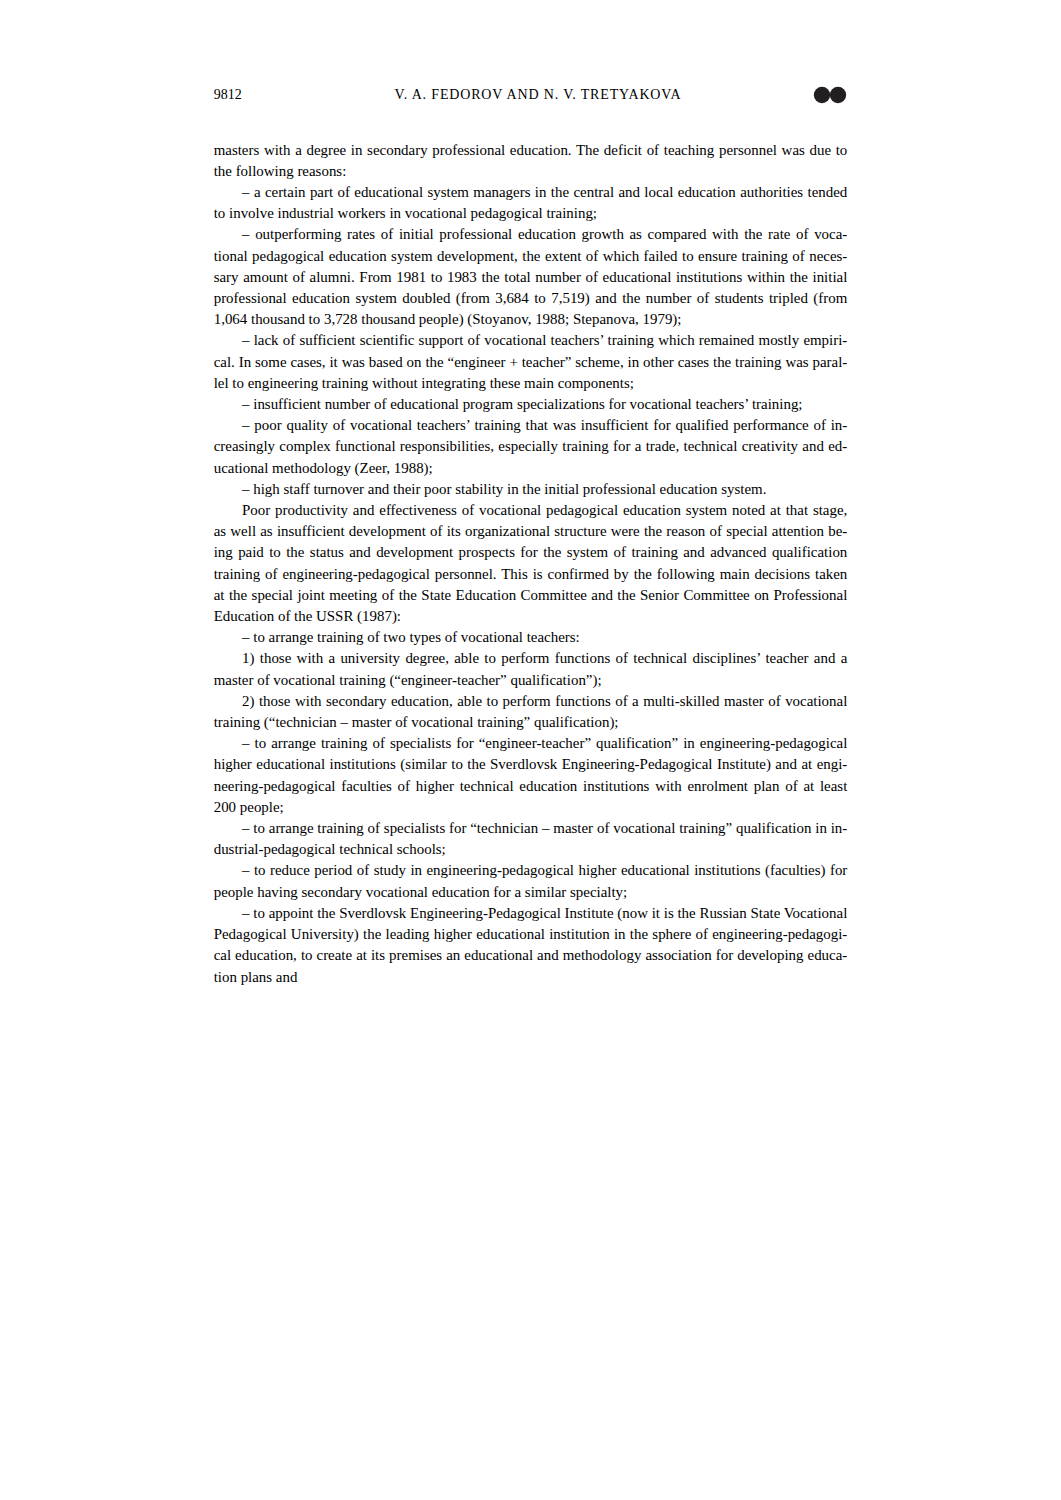9812
V. A. FEDOROV AND N. V. TRETYAKOVA
masters with a degree in secondary professional education. The deficit of teaching personnel was due to the following reasons:
– a certain part of educational system managers in the central and local education authorities tended to involve industrial workers in vocational pedagogical training;
– outperforming rates of initial professional education growth as compared with the rate of vocational pedagogical education system development, the extent of which failed to ensure training of necessary amount of alumni. From 1981 to 1983 the total number of educational institutions within the initial professional education system doubled (from 3,684 to 7,519) and the number of students tripled (from 1,064 thousand to 3,728 thousand people) (Stoyanov, 1988; Stepanova, 1979);
– lack of sufficient scientific support of vocational teachers’ training which remained mostly empirical. In some cases, it was based on the “engineer + teacher” scheme, in other cases the training was parallel to engineering training without integrating these main components;
– insufficient number of educational program specializations for vocational teachers’ training;
– poor quality of vocational teachers’ training that was insufficient for qualified performance of increasingly complex functional responsibilities, especially training for a trade, technical creativity and educational methodology (Zeer, 1988);
– high staff turnover and their poor stability in the initial professional education system.
Poor productivity and effectiveness of vocational pedagogical education system noted at that stage, as well as insufficient development of its organizational structure were the reason of special attention being paid to the status and development prospects for the system of training and advanced qualification training of engineering-pedagogical personnel. This is confirmed by the following main decisions taken at the special joint meeting of the State Education Committee and the Senior Committee on Professional Education of the USSR (1987):
– to arrange training of two types of vocational teachers:
1) those with a university degree, able to perform functions of technical disciplines’ teacher and a master of vocational training (“engineer-teacher” qualification”);
2) those with secondary education, able to perform functions of a multi-skilled master of vocational training (“technician – master of vocational training” qualification);
– to arrange training of specialists for “engineer-teacher” qualification” in engineering-pedagogical higher educational institutions (similar to the Sverdlovsk Engineering-Pedagogical Institute) and at engineering-pedagogical faculties of higher technical education institutions with enrolment plan of at least 200 people;
– to arrange training of specialists for “technician – master of vocational training” qualification in industrial-pedagogical technical schools;
– to reduce period of study in engineering-pedagogical higher educational institutions (faculties) for people having secondary vocational education for a similar specialty;
– to appoint the Sverdlovsk Engineering-Pedagogical Institute (now it is the Russian State Vocational Pedagogical University) the leading higher educational institution in the sphere of engineering-pedagogical education, to create at its premises an educational and methodology association for developing education plans and